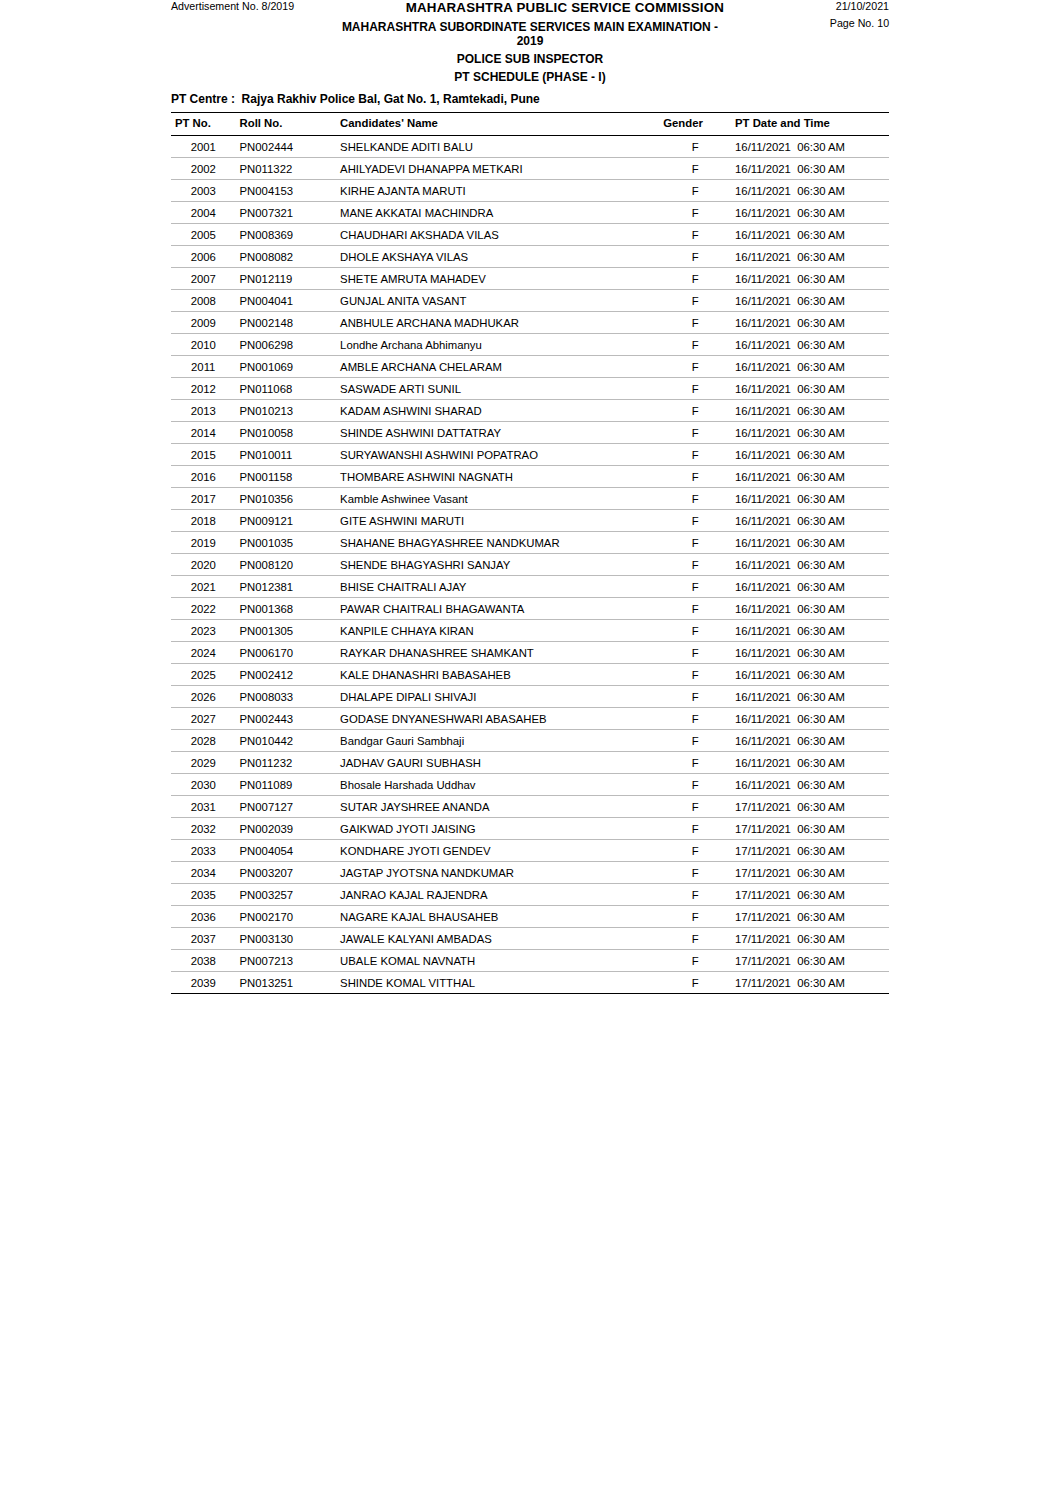Advertisement No. 8/2019
MAHARASHTRA PUBLIC SERVICE COMMISSION
21/10/2021
MAHARASHTRA SUBORDINATE SERVICES MAIN EXAMINATION - 2019
Page No. 10
POLICE SUB INSPECTOR
PT SCHEDULE (PHASE - I)
PT Centre : Rajya Rakhiv Police Bal, Gat No. 1, Ramtekadi, Pune
| PT No. | Roll No. | Candidates' Name | Gender | PT Date and Time |
| --- | --- | --- | --- | --- |
| 2001 | PN002444 | SHELKANDE ADITI BALU | F | 16/11/2021 06:30 AM |
| 2002 | PN011322 | AHILYADEVI DHANAPPA METKARI | F | 16/11/2021 06:30 AM |
| 2003 | PN004153 | KIRHE AJANTA MARUTI | F | 16/11/2021 06:30 AM |
| 2004 | PN007321 | MANE AKKATAI MACHINDRA | F | 16/11/2021 06:30 AM |
| 2005 | PN008369 | CHAUDHARI AKSHADA VILAS | F | 16/11/2021 06:30 AM |
| 2006 | PN008082 | DHOLE AKSHAYA VILAS | F | 16/11/2021 06:30 AM |
| 2007 | PN012119 | SHETE AMRUTA MAHADEV | F | 16/11/2021 06:30 AM |
| 2008 | PN004041 | GUNJAL ANITA VASANT | F | 16/11/2021 06:30 AM |
| 2009 | PN002148 | ANBHULE ARCHANA MADHUKAR | F | 16/11/2021 06:30 AM |
| 2010 | PN006298 | Londhe Archana Abhimanyu | F | 16/11/2021 06:30 AM |
| 2011 | PN001069 | AMBLE ARCHANA CHELARAM | F | 16/11/2021 06:30 AM |
| 2012 | PN011068 | SASWADE ARTI SUNIL | F | 16/11/2021 06:30 AM |
| 2013 | PN010213 | KADAM ASHWINI SHARAD | F | 16/11/2021 06:30 AM |
| 2014 | PN010058 | SHINDE ASHWINI DATTATRAY | F | 16/11/2021 06:30 AM |
| 2015 | PN010011 | SURYAWANSHI ASHWINI POPATRAO | F | 16/11/2021 06:30 AM |
| 2016 | PN001158 | THOMBARE ASHWINI NAGNATH | F | 16/11/2021 06:30 AM |
| 2017 | PN010356 | Kamble Ashwinee Vasant | F | 16/11/2021 06:30 AM |
| 2018 | PN009121 | GITE ASHWINI MARUTI | F | 16/11/2021 06:30 AM |
| 2019 | PN001035 | SHAHANE BHAGYASHREE NANDKUMAR | F | 16/11/2021 06:30 AM |
| 2020 | PN008120 | SHENDE BHAGYASHRI SANJAY | F | 16/11/2021 06:30 AM |
| 2021 | PN012381 | BHISE CHAITRALI AJAY | F | 16/11/2021 06:30 AM |
| 2022 | PN001368 | PAWAR CHAITRALI BHAGAWANTA | F | 16/11/2021 06:30 AM |
| 2023 | PN001305 | KANPILE CHHAYA KIRAN | F | 16/11/2021 06:30 AM |
| 2024 | PN006170 | RAYKAR DHANASHREE SHAMKANT | F | 16/11/2021 06:30 AM |
| 2025 | PN002412 | KALE DHANASHRI BABASAHEB | F | 16/11/2021 06:30 AM |
| 2026 | PN008033 | DHALAPE DIPALI SHIVAJI | F | 16/11/2021 06:30 AM |
| 2027 | PN002443 | GODASE DNYANESHWARI ABASAHEB | F | 16/11/2021 06:30 AM |
| 2028 | PN010442 | Bandgar Gauri Sambhaji | F | 16/11/2021 06:30 AM |
| 2029 | PN011232 | JADHAV GAURI SUBHASH | F | 16/11/2021 06:30 AM |
| 2030 | PN011089 | Bhosale Harshada Uddhav | F | 16/11/2021 06:30 AM |
| 2031 | PN007127 | SUTAR JAYSHREE ANANDA | F | 17/11/2021 06:30 AM |
| 2032 | PN002039 | GAIKWAD JYOTI JAISING | F | 17/11/2021 06:30 AM |
| 2033 | PN004054 | KONDHARE JYOTI GENDEV | F | 17/11/2021 06:30 AM |
| 2034 | PN003207 | JAGTAP JYOTSNA NANDKUMAR | F | 17/11/2021 06:30 AM |
| 2035 | PN003257 | JANRAO KAJAL RAJENDRA | F | 17/11/2021 06:30 AM |
| 2036 | PN002170 | NAGARE KAJAL BHAUSAHEB | F | 17/11/2021 06:30 AM |
| 2037 | PN003130 | JAWALE KALYANI AMBADAS | F | 17/11/2021 06:30 AM |
| 2038 | PN007213 | UBALE KOMAL NAVNATH | F | 17/11/2021 06:30 AM |
| 2039 | PN013251 | SHINDE KOMAL VITTHAL | F | 17/11/2021 06:30 AM |